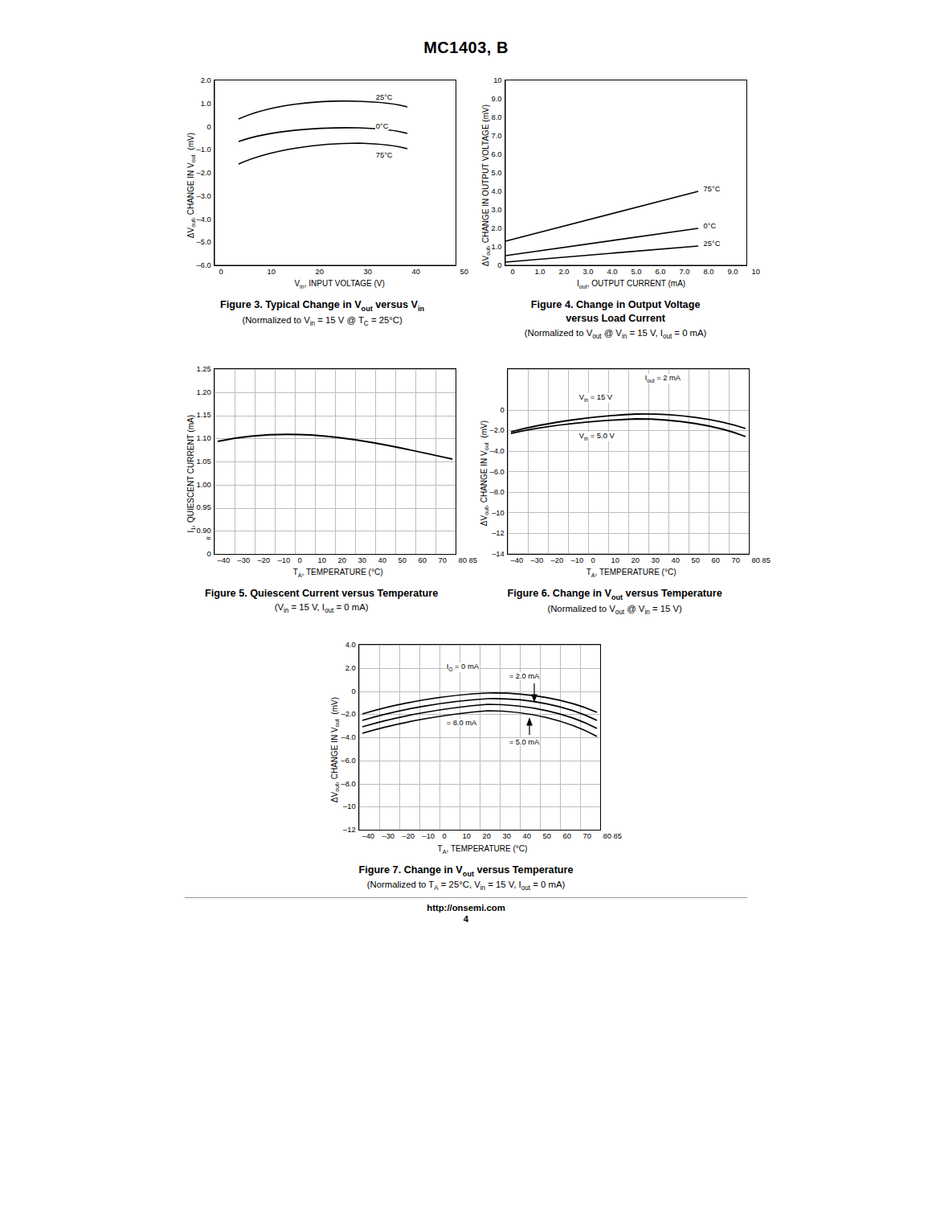MC1403, B
ΔVout, CHANGE IN Vout (mV)
2.0 1.0 0 –1.0 –2.0 –3.0 –4.0 –5.0 –6.0
25°C 0°C 75°C
01020304050
Vin, INPUT VOLTAGE (V)
Figure 3. Typical Change in Vout versus Vin
(Normalized to Vin = 15 V @ TC = 25°C)
ΔVout, CHANGE IN OUTPUT VOLTAGE (mV)
10 9.0 8.0 7.0 6.0 5.0 4.0 3.0 2.0 1.0 0
75°C 0°C 25°C
01.02.03.04.05.06.07.08.09.010
Iout, OUTPUT CURRENT (mA)
Figure 4. Change in Output Voltage
versus Load Current
(Normalized to Vout @ Vin = 15 V, Iout = 0 mA)
I1, QUIESCENT CURRENT (mA)
1.25 1.20 1.15 1.10 1.05 1.00 0.95 0.90 0
≈
–40–30–20–1001020304050607080 85
TA, TEMPERATURE (°C)
Figure 5. Quiescent Current versus Temperature
(Vin = 15 V, Iout = 0 mA)
ΔVout, CHANGE IN Vout (mV)
0 –2.0 –4.0 –6.0 –8.0 –10 –12 –14
Iout = 2 mA Vin = 15 V Vin = 5.0 V
–40–30–20–1001020304050607080 85
TA, TEMPERATURE (°C)
Figure 6. Change in Vout versus Temperature
(Normalized to Vout @ Vin = 15 V)
ΔVout, CHANGE IN Vout (mV)
4.0 2.0 0 –2.0 –4.0 –6.0 –8.0 –10 –12
IO = 0 mA = 2.0 mA = 8.0 mA = 5.0 mA
–40–30–20–1001020304050607080 85
TA, TEMPERATURE (°C)
Figure 7. Change in Vout versus Temperature
(Normalized to TA = 25°C, Vin = 15 V, Iout = 0 mA)
http://onsemi.com
4